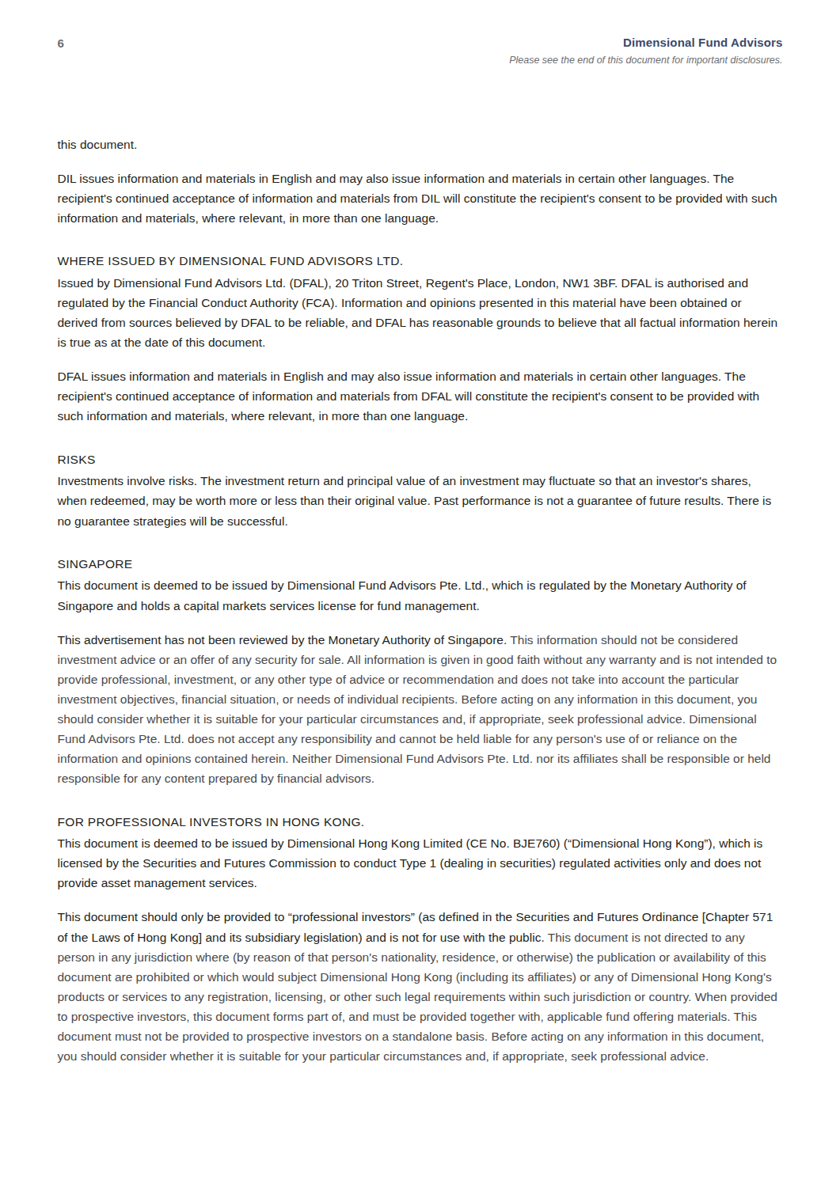6
Dimensional Fund Advisors
Please see the end of this document for important disclosures.
this document.
DIL issues information and materials in English and may also issue information and materials in certain other languages. The recipient's continued acceptance of information and materials from DIL will constitute the recipient's consent to be provided with such information and materials, where relevant, in more than one language.
Where issued by Dimensional Fund Advisors Ltd.
Issued by Dimensional Fund Advisors Ltd. (DFAL), 20 Triton Street, Regent's Place, London, NW1 3BF. DFAL is authorised and regulated by the Financial Conduct Authority (FCA). Information and opinions presented in this material have been obtained or derived from sources believed by DFAL to be reliable, and DFAL has reasonable grounds to believe that all factual information herein is true as at the date of this document.
DFAL issues information and materials in English and may also issue information and materials in certain other languages. The recipient's continued acceptance of information and materials from DFAL will constitute the recipient's consent to be provided with such information and materials, where relevant, in more than one language.
Risks
Investments involve risks. The investment return and principal value of an investment may fluctuate so that an investor's shares, when redeemed, may be worth more or less than their original value. Past performance is not a guarantee of future results. There is no guarantee strategies will be successful.
Singapore
This document is deemed to be issued by Dimensional Fund Advisors Pte. Ltd., which is regulated by the Monetary Authority of Singapore and holds a capital markets services license for fund management.
This advertisement has not been reviewed by the Monetary Authority of Singapore. This information should not be considered investment advice or an offer of any security for sale. All information is given in good faith without any warranty and is not intended to provide professional, investment, or any other type of advice or recommendation and does not take into account the particular investment objectives, financial situation, or needs of individual recipients. Before acting on any information in this document, you should consider whether it is suitable for your particular circumstances and, if appropriate, seek professional advice. Dimensional Fund Advisors Pte. Ltd. does not accept any responsibility and cannot be held liable for any person's use of or reliance on the information and opinions contained herein. Neither Dimensional Fund Advisors Pte. Ltd. nor its affiliates shall be responsible or held responsible for any content prepared by financial advisors.
For professional investors in Hong Kong.
This document is deemed to be issued by Dimensional Hong Kong Limited (CE No. BJE760) (“Dimensional Hong Kong”), which is licensed by the Securities and Futures Commission to conduct Type 1 (dealing in securities) regulated activities only and does not provide asset management services.
This document should only be provided to “professional investors” (as defined in the Securities and Futures Ordinance [Chapter 571 of the Laws of Hong Kong] and its subsidiary legislation) and is not for use with the public. This document is not directed to any person in any jurisdiction where (by reason of that person's nationality, residence, or otherwise) the publication or availability of this document are prohibited or which would subject Dimensional Hong Kong (including its affiliates) or any of Dimensional Hong Kong's products or services to any registration, licensing, or other such legal requirements within such jurisdiction or country. When provided to prospective investors, this document forms part of, and must be provided together with, applicable fund offering materials. This document must not be provided to prospective investors on a standalone basis. Before acting on any information in this document, you should consider whether it is suitable for your particular circumstances and, if appropriate, seek professional advice.